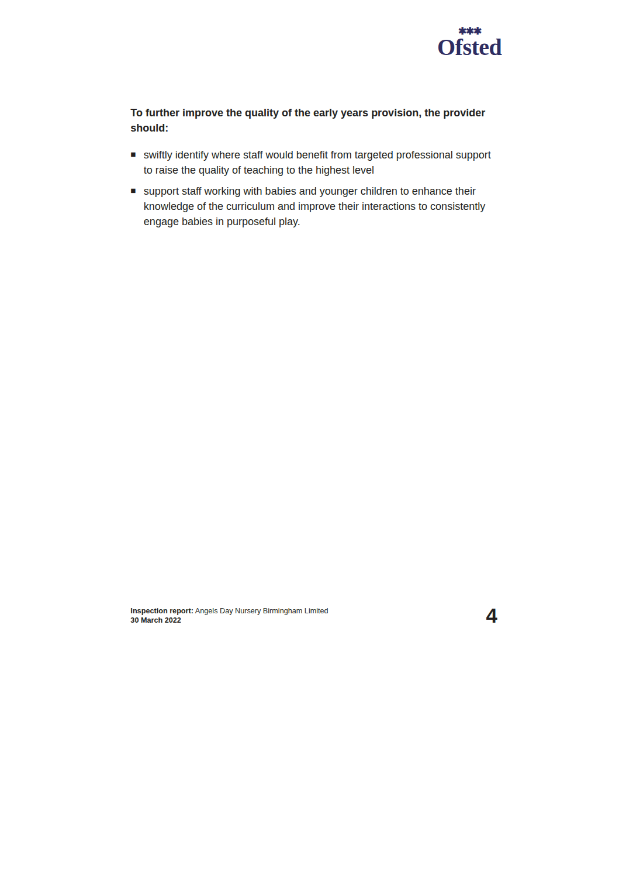✱✱✱
Ofsted
To further improve the quality of the early years provision, the provider should:
swiftly identify where staff would benefit from targeted professional support to raise the quality of teaching to the highest level
support staff working with babies and younger children to enhance their knowledge of the curriculum and improve their interactions to consistently engage babies in purposeful play.
Inspection report: Angels Day Nursery Birmingham Limited
30 March 2022
4